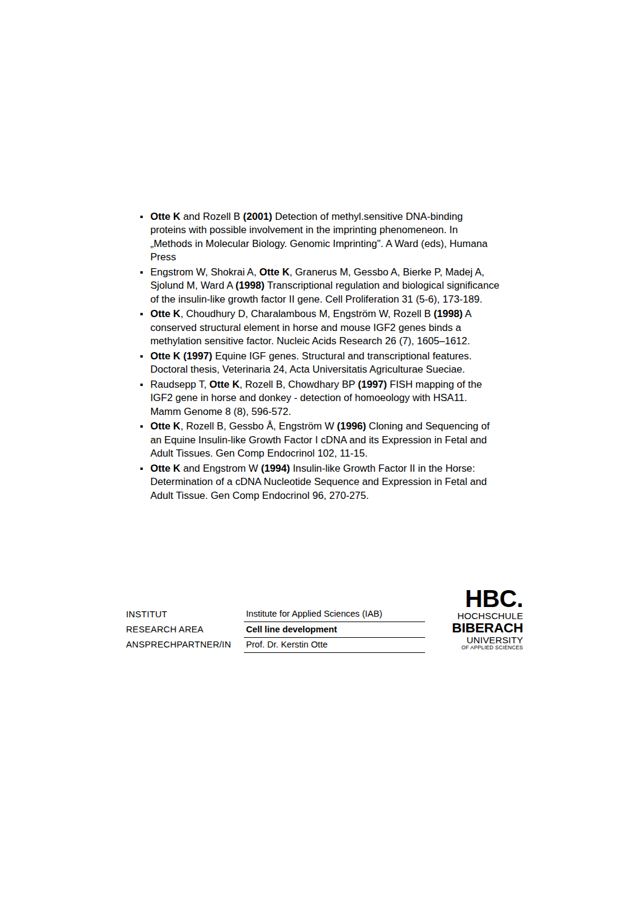Otte K and Rozell B (2001) Detection of methyl.sensitive DNA-binding proteins with possible involvement in the imprinting phenomeneon. In „Methods in Molecular Biology. Genomic Imprinting". A Ward (eds), Humana Press
Engstrom W, Shokrai A, Otte K, Granerus M, Gessbo A, Bierke P, Madej A, Sjolund M, Ward A (1998) Transcriptional regulation and biological significance of the insulin-like growth factor II gene. Cell Proliferation 31 (5-6), 173-189.
Otte K, Choudhury D, Charalambous M, Engström W, Rozell B (1998) A conserved structural element in horse and mouse IGF2 genes binds a methylation sensitive factor. Nucleic Acids Research 26 (7), 1605–1612.
Otte K (1997) Equine IGF genes. Structural and transcriptional features. Doctoral thesis, Veterinaria 24, Acta Universitatis Agriculturae Sueciae.
Raudsepp T, Otte K, Rozell B, Chowdhary BP (1997) FISH mapping of the IGF2 gene in horse and donkey - detection of homoeology with HSA11. Mamm Genome 8 (8), 596-572.
Otte K, Rozell B, Gessbo Å, Engström W (1996) Cloning and Sequencing of an Equine Insulin-like Growth Factor I cDNA and its Expression in Fetal and Adult Tissues. Gen Comp Endocrinol 102, 11-15.
Otte K and Engstrom W (1994) Insulin-like Growth Factor II in the Horse: Determination of a cDNA Nucleotide Sequence and Expression in Fetal and Adult Tissue. Gen Comp Endocrinol 96, 270-275.
| INSTITUT | Institute for Applied Sciences (IAB) |
| RESEARCH AREA | Cell line development |
| ANSPRECHPARTNER/IN | Prof. Dr. Kerstin Otte |
HBC.
HOCHSCHULE
BIBERACH
UNIVERSITY
OF APPLIED SCIENCES